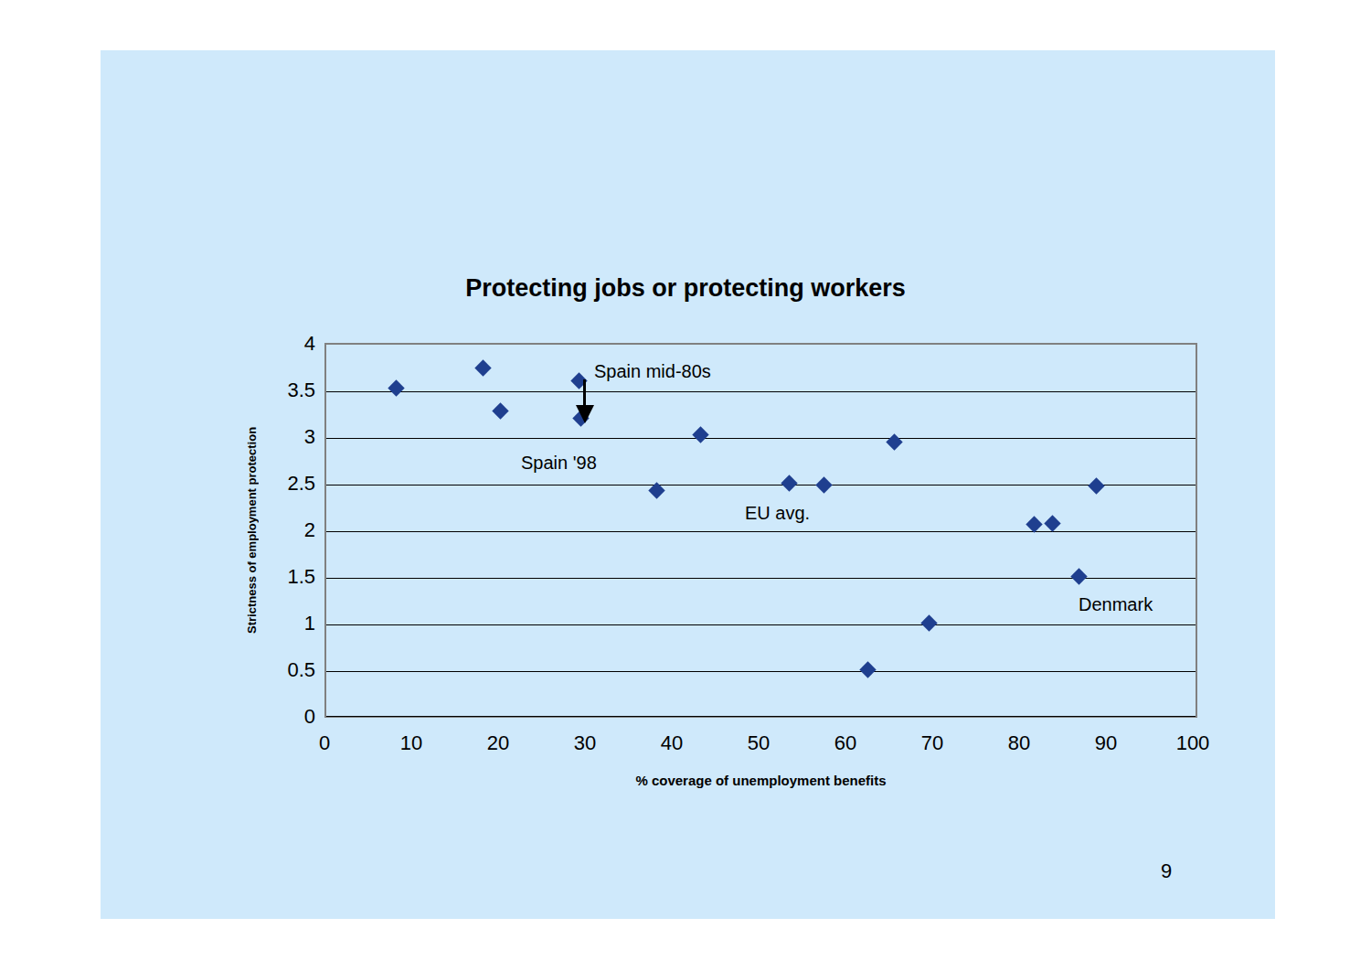Protecting jobs or protecting workers
Strictness of employment protection
4
3.5
3
2.5
2
1.5
1
0.5
0
Spain mid-80s
Spain '98
EU avg.
Denmark
0
10
20
30
40
50
60
70
80
90
100
% coverage of unemployment benefits
9